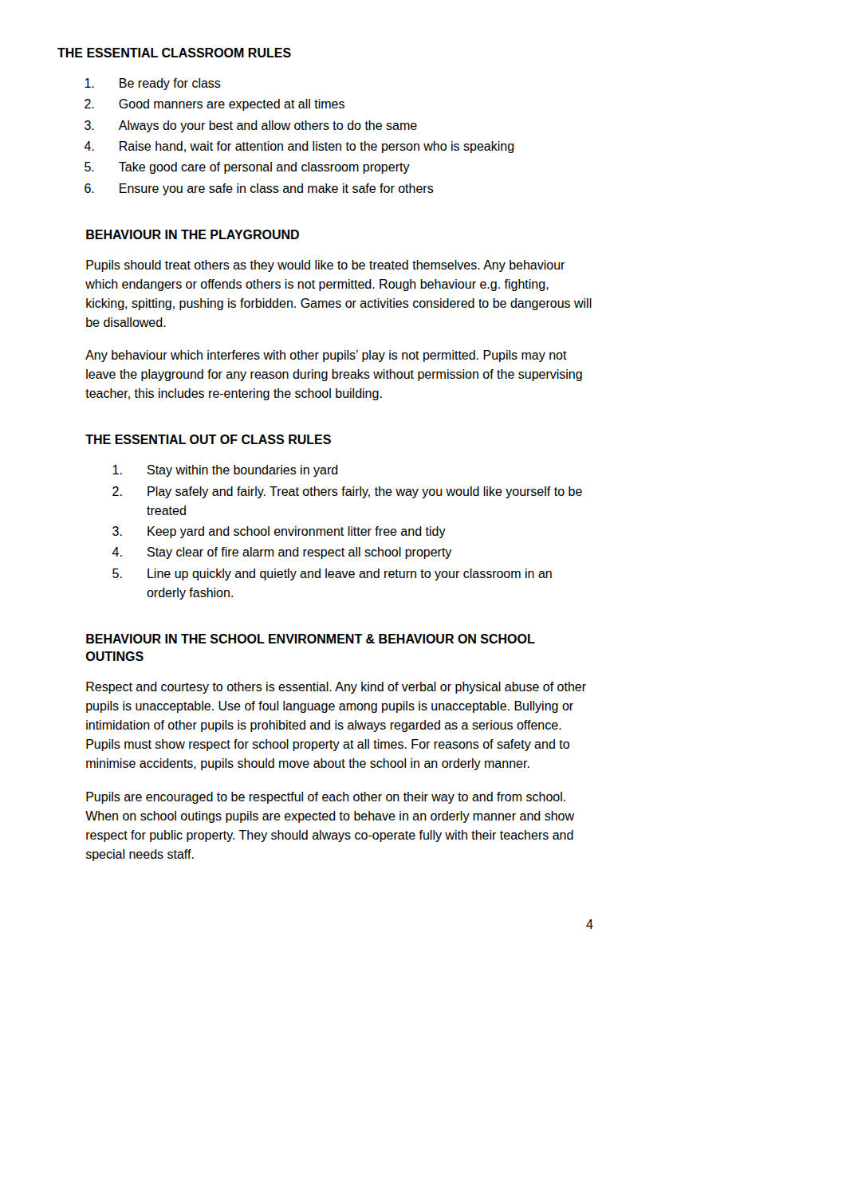THE ESSENTIAL CLASSROOM RULES
Be ready for class
Good manners are expected at all times
Always do your best and allow others to do the same
Raise hand, wait for attention and listen to the person who is speaking
Take good care of personal and classroom property
Ensure you are safe in class and make it safe for others
BEHAVIOUR IN THE PLAYGROUND
Pupils should treat others as they would like to be treated themselves. Any behaviour which endangers or offends others is not permitted. Rough behaviour e.g. fighting, kicking, spitting, pushing is forbidden. Games or activities considered to be dangerous will be disallowed.
Any behaviour which interferes with other pupils’ play is not permitted. Pupils may not leave the playground for any reason during breaks without permission of the supervising teacher, this includes re-entering the school building.
THE ESSENTIAL OUT OF CLASS RULES
Stay within the boundaries in yard
Play safely and fairly. Treat others fairly, the way you would like yourself to be treated
Keep yard and school environment litter free and tidy
Stay clear of fire alarm and respect all school property
Line up quickly and quietly and leave and return to your classroom in an orderly fashion.
BEHAVIOUR IN THE SCHOOL ENVIRONMENT & BEHAVIOUR ON SCHOOL OUTINGS
Respect and courtesy to others is essential. Any kind of verbal or physical abuse of other pupils is unacceptable. Use of foul language among pupils is unacceptable. Bullying or intimidation of other pupils is prohibited and is always regarded as a serious offence. Pupils must show respect for school property at all times. For reasons of safety and to minimise accidents, pupils should move about the school in an orderly manner.
Pupils are encouraged to be respectful of each other on their way to and from school. When on school outings pupils are expected to behave in an orderly manner and show respect for public property. They should always co-operate fully with their teachers and special needs staff.
4